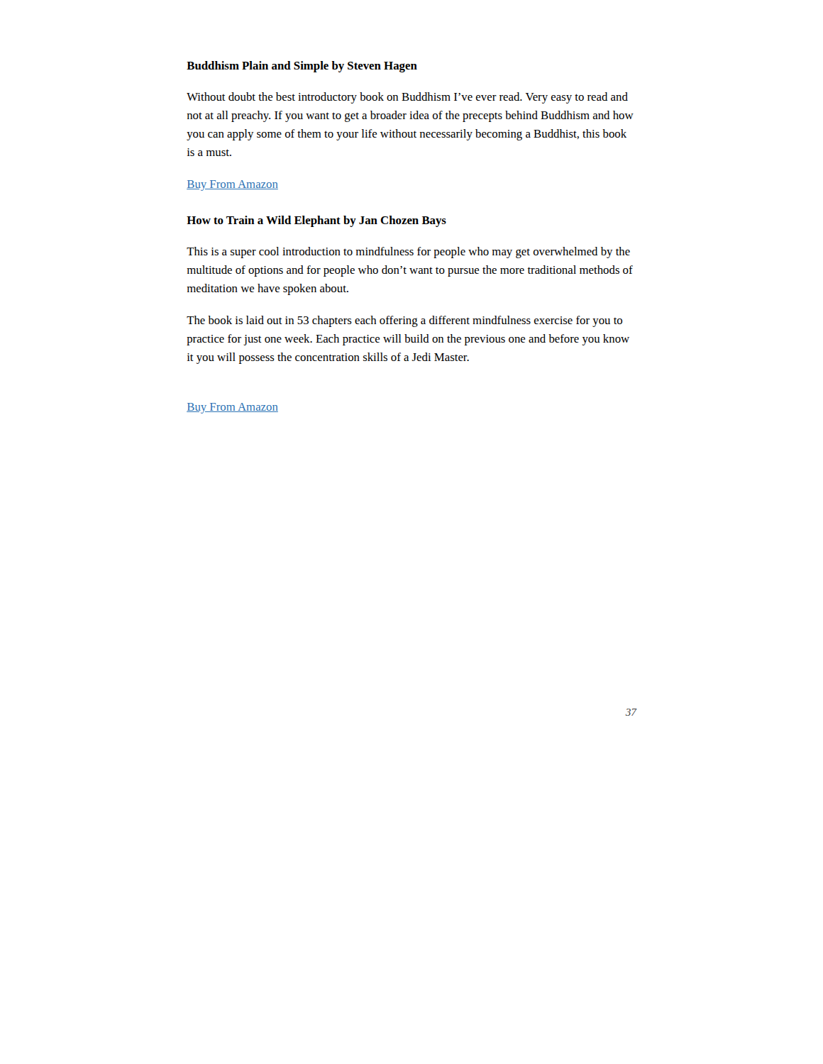Buddhism Plain and Simple by Steven Hagen
Without doubt the best introductory book on Buddhism I’ve ever read. Very easy to read and not at all preachy. If you want to get a broader idea of the precepts behind Buddhism and how you can apply some of them to your life without necessarily becoming a Buddhist, this book is a must.
Buy From Amazon
How to Train a Wild Elephant by Jan Chozen Bays
This is a super cool introduction to mindfulness for people who may get overwhelmed by the multitude of options and for people who don’t want to pursue the more traditional methods of meditation we have spoken about.
The book is laid out in 53 chapters each offering a different mindfulness exercise for you to practice for just one week. Each practice will build on the previous one and before you know it you will possess the concentration skills of a Jedi Master.
Buy From Amazon
37